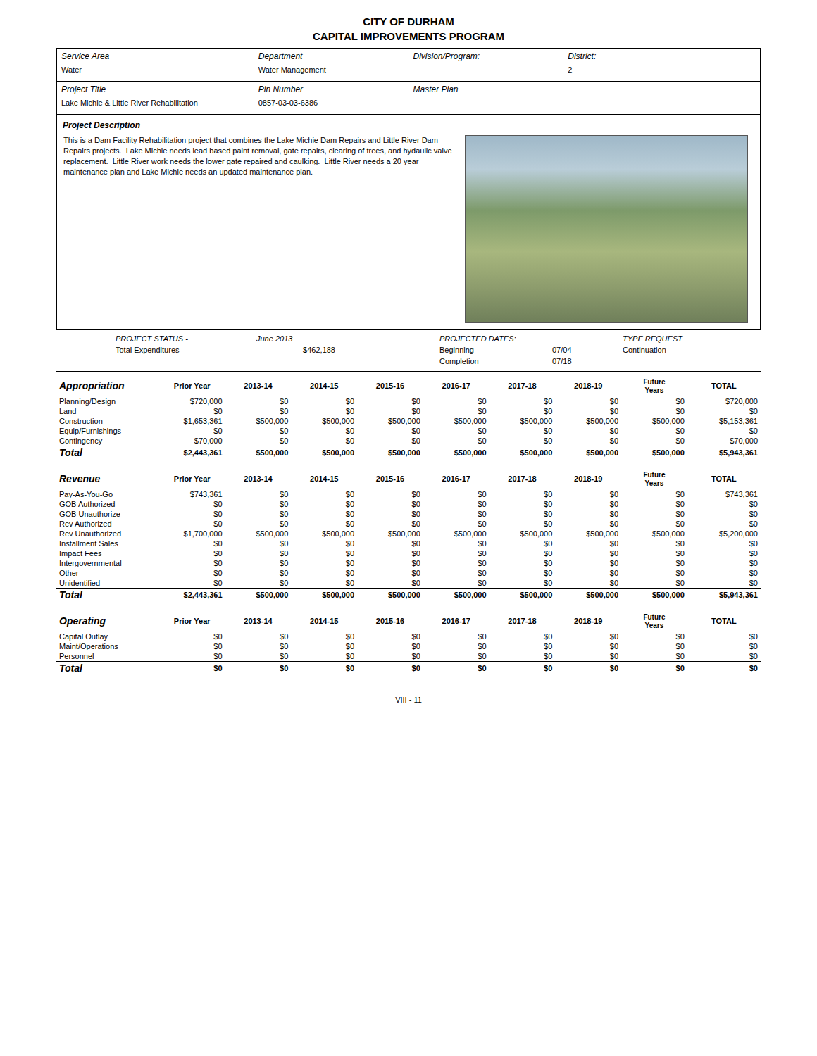CITY OF DURHAM
CAPITAL IMPROVEMENTS PROGRAM
| Service Area Water | Department Water Management | Division/Program: | District: 2 |
| Project Title Lake Michie & Little River Rehabilitation | Pin Number 0857-03-03-6386 | Master Plan |
| Project Description / This is a Dam Facility Rehabilitation project that combines the Lake Michie Dam Repairs and Little River Dam Repairs projects. Lake Michie needs lead based paint removal, gate repairs, clearing of trees, and hydaulic valve replacement. Little River work needs the lower gate repaired and caulking. Little River needs a 20 year maintenance plan and Lake Michie needs an updated maintenance plan. / / |
| | PROJECT STATUS - | June 2013 | | PROJECTED DATES: | | TYPE REQUEST |
| | Total Expenditures | $462,188 | | Beginning | 07/04 | Continuation |
| | | | | Completion | 07/18 | |
| Appropriation | Prior Year | 2013-14 | 2014-15 | 2015-16 | 2016-17 | 2017-18 | 2018-19 | Future Years | TOTAL |
| --- | --- | --- | --- | --- | --- | --- | --- | --- | --- |
| Planning/Design | $720,000 | $0 | $0 | $0 | $0 | $0 | $0 | $0 | $720,000 |
| Land | $0 | $0 | $0 | $0 | $0 | $0 | $0 | $0 | $0 |
| Construction | $1,653,361 | $500,000 | $500,000 | $500,000 | $500,000 | $500,000 | $500,000 | $500,000 | $5,153,361 |
| Equip/Furnishings | $0 | $0 | $0 | $0 | $0 | $0 | $0 | $0 | $0 |
| Contingency | $70,000 | $0 | $0 | $0 | $0 | $0 | $0 | $0 | $70,000 |
| Total | $2,443,361 | $500,000 | $500,000 | $500,000 | $500,000 | $500,000 | $500,000 | $500,000 | $5,943,361 |
| Revenue | Prior Year | 2013-14 | 2014-15 | 2015-16 | 2016-17 | 2017-18 | 2018-19 | Future Years | TOTAL |
| --- | --- | --- | --- | --- | --- | --- | --- | --- | --- |
| Pay-As-You-Go | $743,361 | $0 | $0 | $0 | $0 | $0 | $0 | $0 | $743,361 |
| GOB Authorized | $0 | $0 | $0 | $0 | $0 | $0 | $0 | $0 | $0 |
| GOB Unauthorize | $0 | $0 | $0 | $0 | $0 | $0 | $0 | $0 | $0 |
| Rev Authorized | $0 | $0 | $0 | $0 | $0 | $0 | $0 | $0 | $0 |
| Rev Unauthorized | $1,700,000 | $500,000 | $500,000 | $500,000 | $500,000 | $500,000 | $500,000 | $500,000 | $5,200,000 |
| Installment Sales | $0 | $0 | $0 | $0 | $0 | $0 | $0 | $0 | $0 |
| Impact Fees | $0 | $0 | $0 | $0 | $0 | $0 | $0 | $0 | $0 |
| Intergovernmental | $0 | $0 | $0 | $0 | $0 | $0 | $0 | $0 | $0 |
| Other | $0 | $0 | $0 | $0 | $0 | $0 | $0 | $0 | $0 |
| Unidentified | $0 | $0 | $0 | $0 | $0 | $0 | $0 | $0 | $0 |
| Total | $2,443,361 | $500,000 | $500,000 | $500,000 | $500,000 | $500,000 | $500,000 | $500,000 | $5,943,361 |
| Operating | Prior Year | 2013-14 | 2014-15 | 2015-16 | 2016-17 | 2017-18 | 2018-19 | Future Years | TOTAL |
| --- | --- | --- | --- | --- | --- | --- | --- | --- | --- |
| Capital Outlay | $0 | $0 | $0 | $0 | $0 | $0 | $0 | $0 | $0 |
| Maint/Operations | $0 | $0 | $0 | $0 | $0 | $0 | $0 | $0 | $0 |
| Personnel | $0 | $0 | $0 | $0 | $0 | $0 | $0 | $0 | $0 |
| Total | $0 | $0 | $0 | $0 | $0 | $0 | $0 | $0 | $0 |
VIII - 11